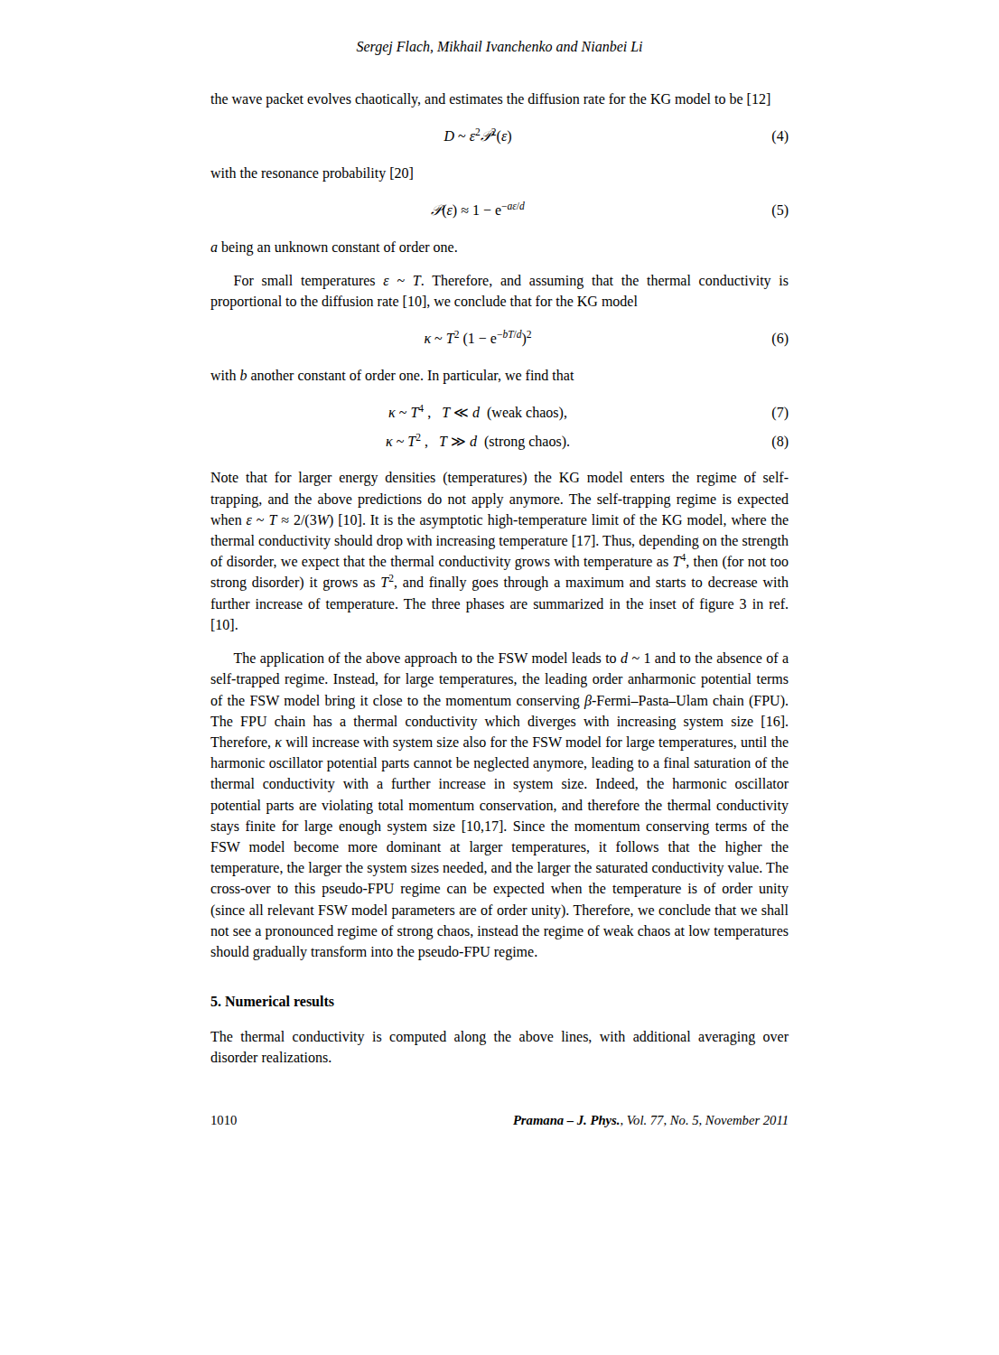Sergej Flach, Mikhail Ivanchenko and Nianbei Li
the wave packet evolves chaotically, and estimates the diffusion rate for the KG model to be [12]
D ~ ε2𝒫2(ε) (4)
with the resonance probability [20]
𝒫(ε) ≈ 1 − e−aε/d (5)
a being an unknown constant of order one.
For small temperatures ε ~ T. Therefore, and assuming that the thermal conductivity is proportional to the diffusion rate [10], we conclude that for the KG model
κ ~ T2 (1 − e−bT/d)2 (6)
with b another constant of order one. In particular, we find that
κ ~ T4 , T ≪ d (weak chaos), (7)
κ ~ T2 , T ≫ d (strong chaos). (8)
Note that for larger energy densities (temperatures) the KG model enters the regime of self-trapping, and the above predictions do not apply anymore. The self-trapping regime is expected when ε ~ T ≈ 2/(3W) [10]. It is the asymptotic high-temperature limit of the KG model, where the thermal conductivity should drop with increasing temperature [17]. Thus, depending on the strength of disorder, we expect that the thermal conductivity grows with temperature as T4, then (for not too strong disorder) it grows as T2, and finally goes through a maximum and starts to decrease with further increase of temperature. The three phases are summarized in the inset of figure 3 in ref. [10].
The application of the above approach to the FSW model leads to d ~ 1 and to the absence of a self-trapped regime. Instead, for large temperatures, the leading order anharmonic potential terms of the FSW model bring it close to the momentum conserving β-Fermi–Pasta–Ulam chain (FPU). The FPU chain has a thermal conductivity which diverges with increasing system size [16]. Therefore, κ will increase with system size also for the FSW model for large temperatures, until the harmonic oscillator potential parts cannot be neglected anymore, leading to a final saturation of the thermal conductivity with a further increase in system size. Indeed, the harmonic oscillator potential parts are violating total momentum conservation, and therefore the thermal conductivity stays finite for large enough system size [10,17]. Since the momentum conserving terms of the FSW model become more dominant at larger temperatures, it follows that the higher the temperature, the larger the system sizes needed, and the larger the saturated conductivity value. The cross-over to this pseudo-FPU regime can be expected when the temperature is of order unity (since all relevant FSW model parameters are of order unity). Therefore, we conclude that we shall not see a pronounced regime of strong chaos, instead the regime of weak chaos at low temperatures should gradually transform into the pseudo-FPU regime.
5. Numerical results
The thermal conductivity is computed along the above lines, with additional averaging over disorder realizations.
1010 Pramana – J. Phys., Vol. 77, No. 5, November 2011